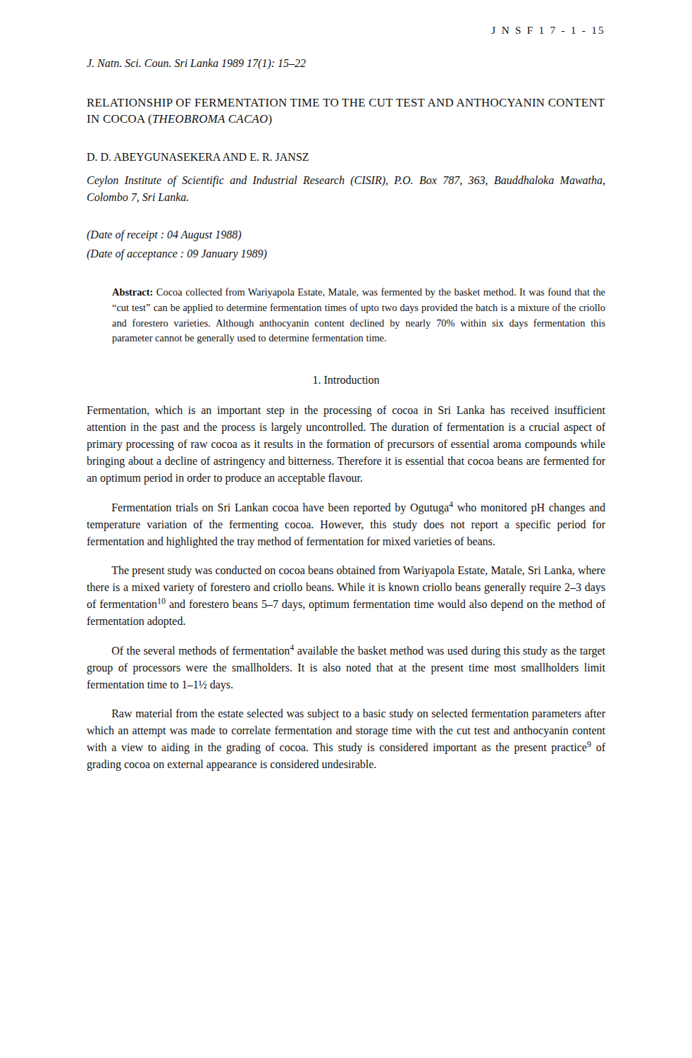J N S F 1 7 - 1 - 15
J. Natn. Sci. Coun. Sri Lanka 1989 17(1): 15–22
Relationship of Fermentation Time to the Cut Test and Anthocyanin Content in Cocoa (Theobroma Cacao)
D. D. Abeygunasekera and E. R. Jansz
Ceylon Institute of Scientific and Industrial Research (CISIR), P.O. Box 787, 363, Bauddhaloka Mawatha, Colombo 7, Sri Lanka.
(Date of receipt : 04 August 1988)
(Date of acceptance : 09 January 1989)
Abstract: Cocoa collected from Wariyapola Estate, Matale, was fermented by the basket method. It was found that the “cut test” can be applied to determine fermentation times of upto two days provided the batch is a mixture of the criollo and forestero varieties. Although anthocyanin content declined by nearly 70% within six days fermentation this parameter cannot be generally used to determine fermentation time.
1. Introduction
Fermentation, which is an important step in the processing of cocoa in Sri Lanka has received insufficient attention in the past and the process is largely uncontrolled. The duration of fermentation is a crucial aspect of primary processing of raw cocoa as it results in the formation of precursors of essential aroma compounds while bringing about a decline of astringency and bitterness. Therefore it is essential that cocoa beans are fermented for an optimum period in order to produce an acceptable flavour.
Fermentation trials on Sri Lankan cocoa have been reported by Ogutuga4 who monitored pH changes and temperature variation of the fermenting cocoa. However, this study does not report a specific period for fermentation and highlighted the tray method of fermentation for mixed varieties of beans.
The present study was conducted on cocoa beans obtained from Wariyapola Estate, Matale, Sri Lanka, where there is a mixed variety of forestero and criollo beans. While it is known criollo beans generally require 2–3 days of fermentation10 and forestero beans 5–7 days, optimum fermentation time would also depend on the method of fermentation adopted.
Of the several methods of fermentation4 available the basket method was used during this study as the target group of processors were the smallholders. It is also noted that at the present time most smallholders limit fermentation time to 1–1½ days.
Raw material from the estate selected was subject to a basic study on selected fermentation parameters after which an attempt was made to correlate fermentation and storage time with the cut test and anthocyanin content with a view to aiding in the grading of cocoa. This study is considered important as the present practice9 of grading cocoa on external appearance is considered undesirable.